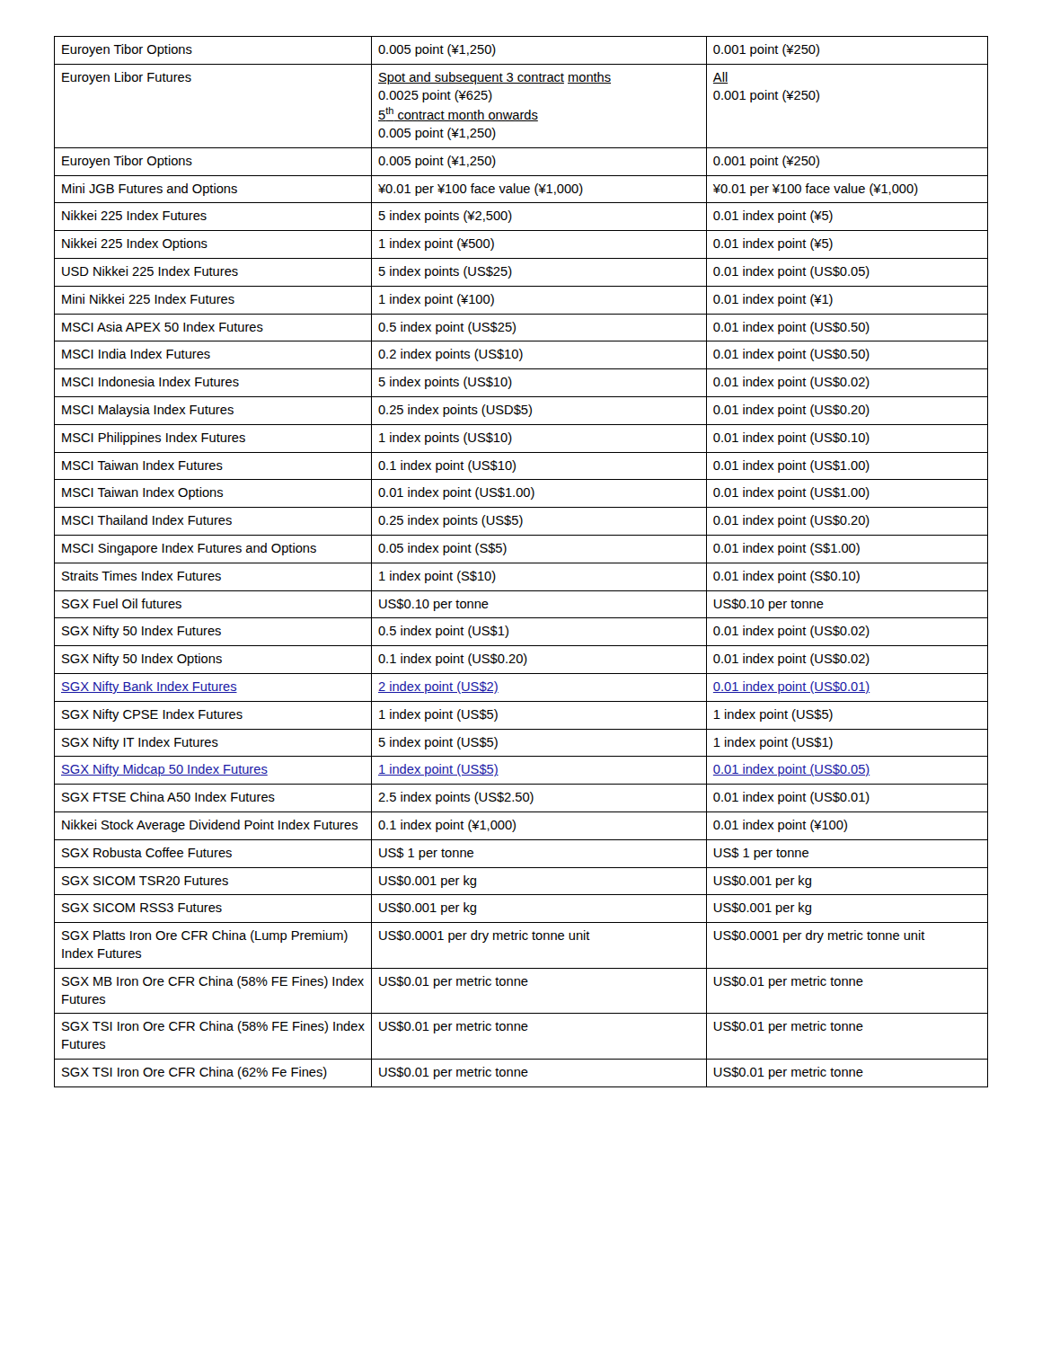| Euroyen Tibor Options | 0.005 point (¥1,250) | 0.001 point (¥250) |
| Euroyen Libor Futures | Spot and subsequent 3 contract months 0.0025 point (¥625) 5 th contract month onwards 0.005 point (¥1,250) | All 0.001 point (¥250) |
| Euroyen Tibor Options | 0.005 point (¥1,250) | 0.001 point (¥250) |
| Mini JGB Futures and Options | ¥0.01 per ¥100 face value (¥1,000) | ¥0.01 per ¥100 face value (¥1,000) |
| Nikkei 225 Index Futures | 5 index points (¥2,500) | 0.01 index point (¥5) |
| Nikkei 225 Index Options | 1 index point (¥500) | 0.01 index point (¥5) |
| USD Nikkei 225 Index Futures | 5 index points (US$25) | 0.01 index point (US$0.05) |
| Mini Nikkei 225 Index Futures | 1 index point (¥100) | 0.01 index point (¥1) |
| MSCI Asia APEX 50 Index Futures | 0.5 index point (US$25) | 0.01 index point (US$0.50) |
| MSCI India Index Futures | 0.2 index points (US$10) | 0.01 index point (US$0.50) |
| MSCI Indonesia Index Futures | 5 index points (US$10) | 0.01 index point (US$0.02) |
| MSCI Malaysia Index Futures | 0.25 index points (USD$5) | 0.01 index point (US$0.20) |
| MSCI Philippines Index Futures | 1 index points (US$10) | 0.01 index point (US$0.10) |
| MSCI Taiwan Index Futures | 0.1 index point (US$10) | 0.01 index point (US$1.00) |
| MSCI Taiwan Index Options | 0.01 index point (US$1.00) | 0.01 index point (US$1.00) |
| MSCI Thailand Index Futures | 0.25 index points (US$5) | 0.01 index point (US$0.20) |
| MSCI Singapore Index Futures and Options | 0.05 index point (S$5) | 0.01 index point (S$1.00) |
| Straits Times Index Futures | 1 index point (S$10) | 0.01 index point (S$0.10) |
| SGX Fuel Oil futures | US$0.10 per tonne | US$0.10 per tonne |
| SGX Nifty 50 Index Futures | 0.5 index point (US$1) | 0.01 index point (US$0.02) |
| SGX Nifty 50 Index Options | 0.1 index point (US$0.20) | 0.01 index point (US$0.02) |
| SGX Nifty Bank Index Futures | 2 index point (US$2) | 0.01 index point (US$0.01) |
| SGX Nifty CPSE Index Futures | 1 index point (US$5) | 1 index point (US$5) |
| SGX Nifty IT Index Futures | 5 index point (US$5) | 1 index point (US$1) |
| SGX Nifty Midcap 50 Index Futures | 1 index point (US$5) | 0.01 index point (US$0.05) |
| SGX FTSE China A50 Index Futures | 2.5 index points (US$2.50) | 0.01 index point (US$0.01) |
| Nikkei Stock Average Dividend Point Index Futures | 0.1 index point (¥1,000) | 0.01 index point (¥100) |
| SGX Robusta Coffee Futures | US$ 1 per tonne | US$ 1 per tonne |
| SGX SICOM TSR20 Futures | US$0.001 per kg | US$0.001 per kg |
| SGX SICOM RSS3 Futures | US$0.001 per kg | US$0.001 per kg |
| SGX Platts Iron Ore CFR China (Lump Premium) Index Futures | US$0.0001 per dry metric tonne unit | US$0.0001 per dry metric tonne unit |
| SGX MB Iron Ore CFR China (58% FE Fines) Index Futures | US$0.01 per metric tonne | US$0.01 per metric tonne |
| SGX TSI Iron Ore CFR China (58% FE Fines) Index Futures | US$0.01 per metric tonne | US$0.01 per metric tonne |
| SGX TSI Iron Ore CFR China (62% Fe Fines) | US$0.01 per metric tonne | US$0.01 per metric tonne |